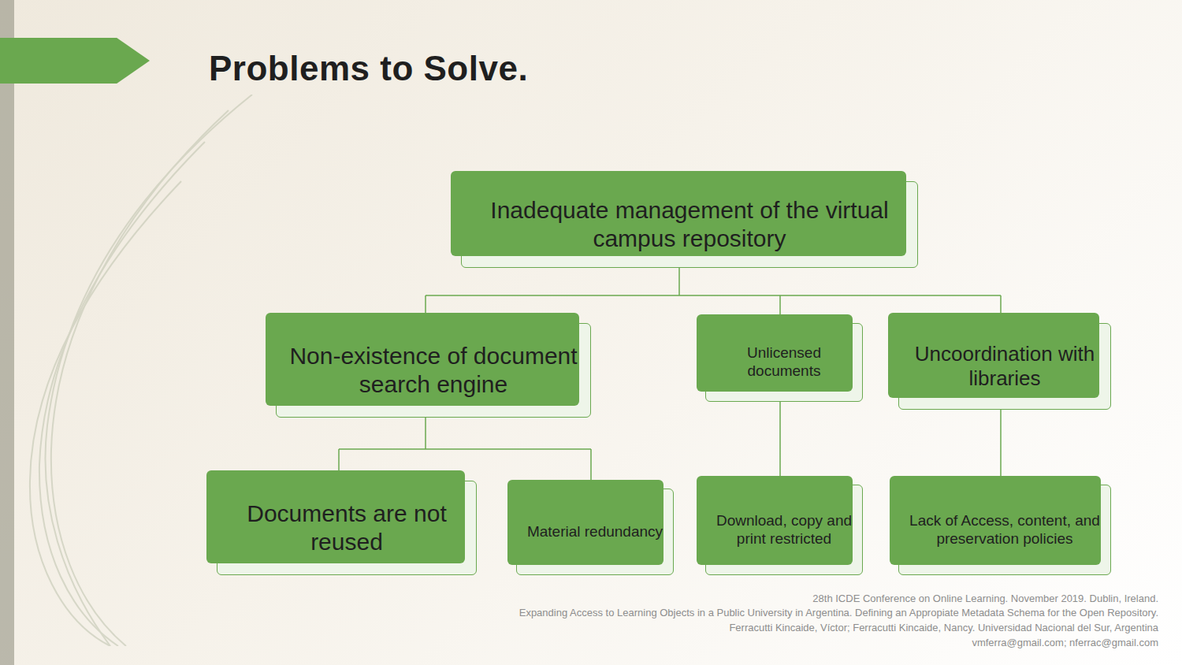Problems to Solve.
Inadequate management of the virtual campus repository
Non-existence of document search engine
Unlicensed documents
Uncoordination with libraries
Documents are not reused
Material redundancy
Download, copy and print restricted
Lack of Access, content, and preservation policies
28th ICDE Conference on Online Learning. November 2019. Dublin, Ireland.
Expanding Access to Learning Objects in a Public University in Argentina. Defining an Appropiate Metadata Schema for the Open Repository.
Ferracutti Kincaide, Víctor; Ferracutti Kincaide, Nancy. Universidad Nacional del Sur, Argentina
vmferra@gmail.com; nferrac@gmail.com